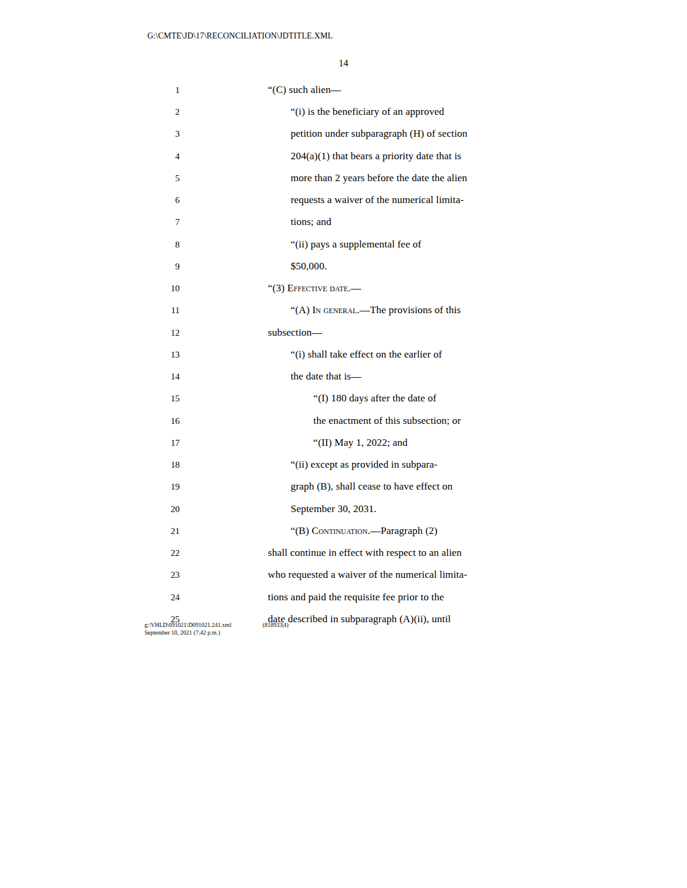G:\CMTE\JD\17\RECONCILIATION\JDTITLE.XML
14
| 1 | “(C) such alien— |
| 2 | “(i) is the beneficiary of an approved |
| 3 | petition under subparagraph (H) of section |
| 4 | 204(a)(1) that bears a priority date that is |
| 5 | more than 2 years before the date the alien |
| 6 | requests a waiver of the numerical limita- |
| 7 | tions; and |
| 8 | “(ii) pays a supplemental fee of |
| 9 | $50,000. |
| 10 | “(3) Effective date. — |
| 11 | “(A) In general. —The provisions of this |
| 12 | subsection— |
| 13 | “(i) shall take effect on the earlier of |
| 14 | the date that is— |
| 15 | “(I) 180 days after the date of |
| 16 | the enactment of this subsection; or |
| 17 | “(II) May 1, 2022; and |
| 18 | “(ii) except as provided in subpara- |
| 19 | graph (B), shall cease to have effect on |
| 20 | September 30, 2031. |
| 21 | “(B) Continuation. —Paragraph (2) |
| 22 | shall continue in effect with respect to an alien |
| 23 | who requested a waiver of the numerical limita- |
| 24 | tions and paid the requisite fee prior to the |
| 25 | date described in subparagraph (A)(ii), until |
g:\VHLD\091021\D091021.241.xml
September 10, 2021 (7:42 p.m.)
(818933|4)